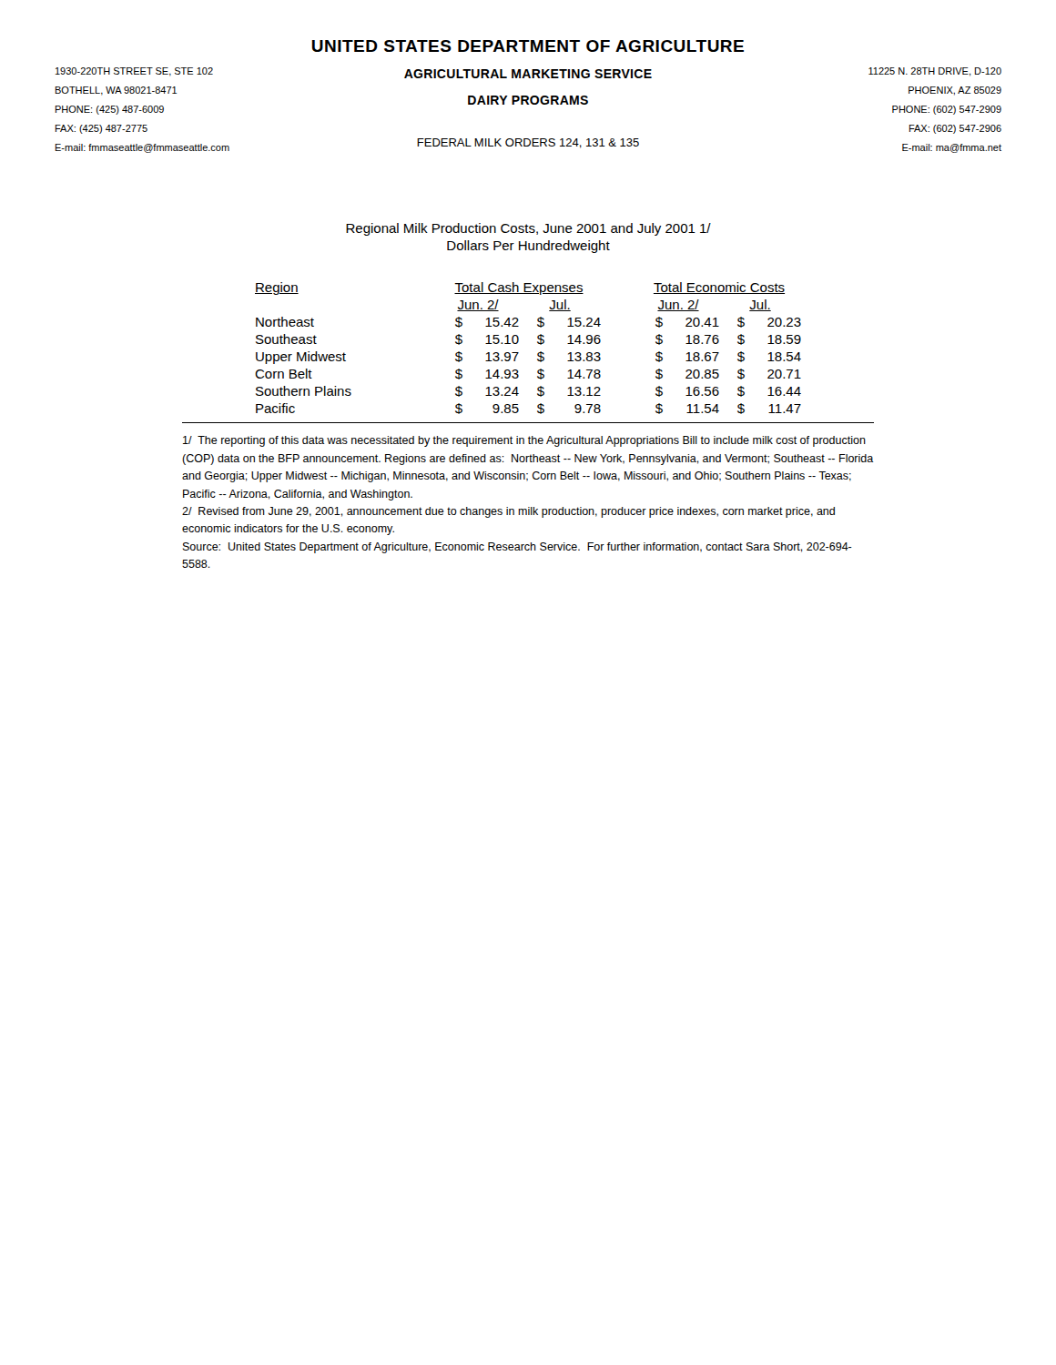UNITED STATES DEPARTMENT OF AGRICULTURE
1930-220TH STREET SE, STE 102
BOTHELL, WA 98021-8471
PHONE: (425) 487-6009
FAX: (425) 487-2775
E-mail: fmmaseattle@fmmaseattle.com
AGRICULTURAL MARKETING SERVICE
DAIRY PROGRAMS
FEDERAL MILK ORDERS 124, 131 & 135
11225 N. 28TH DRIVE, D-120
PHOENIX, AZ 85029
PHONE: (602) 547-2909
FAX: (602) 547-2906
E-mail: ma@fmma.net
Regional Milk Production Costs, June 2001 and July 2001 1/
Dollars Per Hundredweight
| Region | Total Cash Expenses | | Total Economic Costs |
| | Jun. 2/ | Jul. | | Jun. 2/ | Jul. |
| Northeast | $ | 15.42 | $ | 15.24 | | $ | 20.41 | $ | 20.23 |
| Southeast | $ | 15.10 | $ | 14.96 | | $ | 18.76 | $ | 18.59 |
| Upper Midwest | $ | 13.97 | $ | 13.83 | | $ | 18.67 | $ | 18.54 |
| Corn Belt | $ | 14.93 | $ | 14.78 | | $ | 20.85 | $ | 20.71 |
| Southern Plains | $ | 13.24 | $ | 13.12 | | $ | 16.56 | $ | 16.44 |
| Pacific | $ | 9.85 | $ | 9.78 | | $ | 11.54 | $ | 11.47 |
1/ The reporting of this data was necessitated by the requirement in the Agricultural Appropriations Bill to include milk cost of production (COP) data on the BFP announcement. Regions are defined as: Northeast -- New York, Pennsylvania, and Vermont; Southeast -- Florida and Georgia; Upper Midwest -- Michigan, Minnesota, and Wisconsin; Corn Belt -- Iowa, Missouri, and Ohio; Southern Plains -- Texas; Pacific -- Arizona, California, and Washington.
2/ Revised from June 29, 2001, announcement due to changes in milk production, producer price indexes, corn market price, and economic indicators for the U.S. economy.
Source: United States Department of Agriculture, Economic Research Service. For further information, contact Sara Short, 202-694-5588.